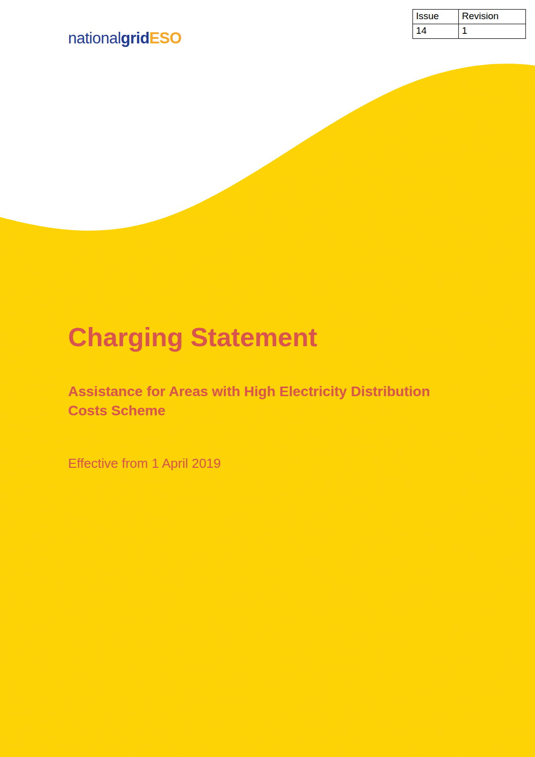| Issue | Revision |
| 14 | 1 |
national grid ESO
Charging Statement
Assistance for Areas with High Electricity Distribution Costs Scheme
Effective from 1 April 2019